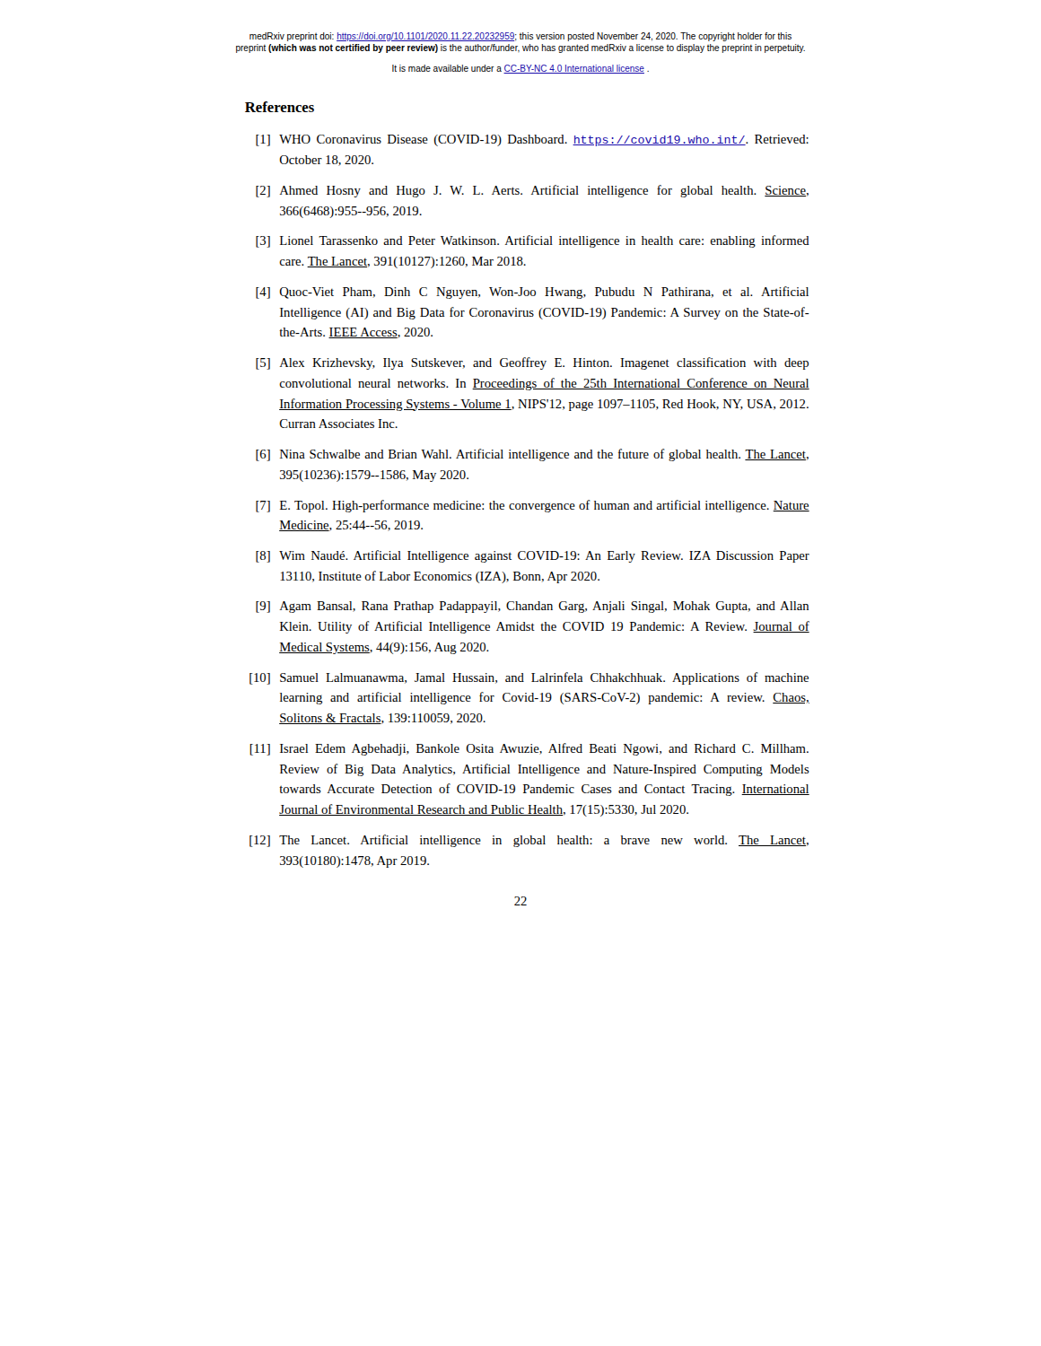medRxiv preprint doi: https://doi.org/10.1101/2020.11.22.20232959; this version posted November 24, 2020. The copyright holder for this
preprint (which was not certified by peer review) is the author/funder, who has granted medRxiv a license to display the preprint in perpetuity.
It is made available under a CC-BY-NC 4.0 International license .
References
[1] WHO Coronavirus Disease (COVID-19) Dashboard. https://covid19.who.int/. Retrieved: October 18, 2020.
[2] Ahmed Hosny and Hugo J. W. L. Aerts. Artificial intelligence for global health. Science, 366(6468):955--956, 2019.
[3] Lionel Tarassenko and Peter Watkinson. Artificial intelligence in health care: enabling informed care. The Lancet, 391(10127):1260, Mar 2018.
[4] Quoc-Viet Pham, Dinh C Nguyen, Won-Joo Hwang, Pubudu N Pathirana, et al. Artificial Intelligence (AI) and Big Data for Coronavirus (COVID-19) Pandemic: A Survey on the State-of-the-Arts. IEEE Access, 2020.
[5] Alex Krizhevsky, Ilya Sutskever, and Geoffrey E. Hinton. Imagenet classification with deep convolutional neural networks. In Proceedings of the 25th International Conference on Neural Information Processing Systems - Volume 1, NIPS'12, page 1097–1105, Red Hook, NY, USA, 2012. Curran Associates Inc.
[6] Nina Schwalbe and Brian Wahl. Artificial intelligence and the future of global health. The Lancet, 395(10236):1579--1586, May 2020.
[7] E. Topol. High-performance medicine: the convergence of human and artificial intelligence. Nature Medicine, 25:44--56, 2019.
[8] Wim Naudé. Artificial Intelligence against COVID-19: An Early Review. IZA Discussion Paper 13110, Institute of Labor Economics (IZA), Bonn, Apr 2020.
[9] Agam Bansal, Rana Prathap Padappayil, Chandan Garg, Anjali Singal, Mohak Gupta, and Allan Klein. Utility of Artificial Intelligence Amidst the COVID 19 Pandemic: A Review. Journal of Medical Systems, 44(9):156, Aug 2020.
[10] Samuel Lalmuanawma, Jamal Hussain, and Lalrinfela Chhakchhuak. Applications of machine learning and artificial intelligence for Covid-19 (SARS-CoV-2) pandemic: A review. Chaos, Solitons & Fractals, 139:110059, 2020.
[11] Israel Edem Agbehadji, Bankole Osita Awuzie, Alfred Beati Ngowi, and Richard C. Millham. Review of Big Data Analytics, Artificial Intelligence and Nature-Inspired Computing Models towards Accurate Detection of COVID-19 Pandemic Cases and Contact Tracing. International Journal of Environmental Research and Public Health, 17(15):5330, Jul 2020.
[12] The Lancet. Artificial intelligence in global health: a brave new world. The Lancet, 393(10180):1478, Apr 2019.
22